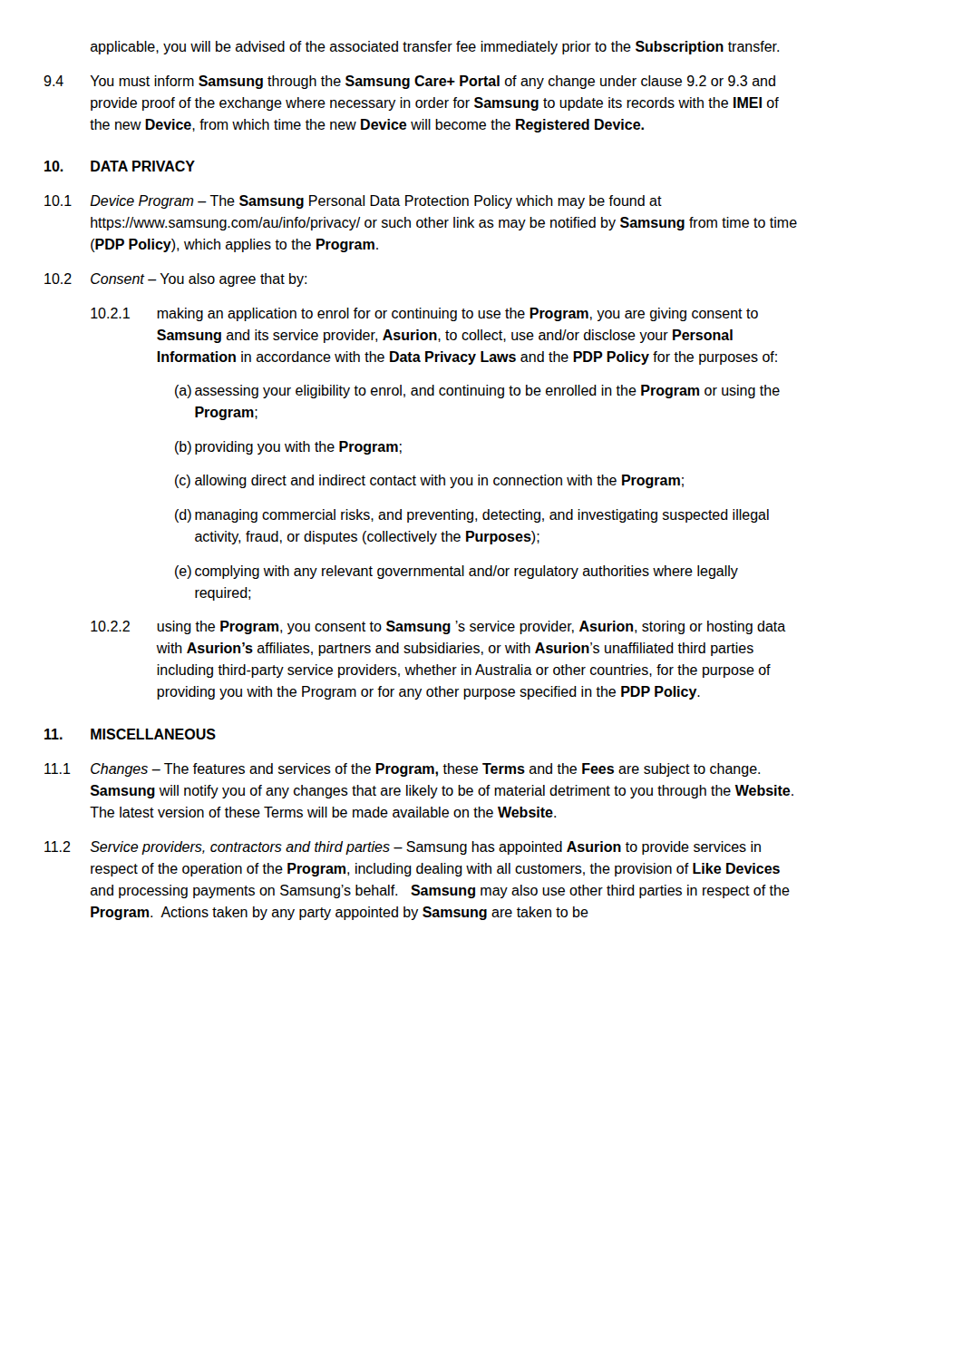applicable, you will be advised of the associated transfer fee immediately prior to the Subscription transfer.
9.4 You must inform Samsung through the Samsung Care+ Portal of any change under clause 9.2 or 9.3 and provide proof of the exchange where necessary in order for Samsung to update its records with the IMEI of the new Device, from which time the new Device will become the Registered Device.
10. DATA PRIVACY
10.1 Device Program – The Samsung Personal Data Protection Policy which may be found at https://www.samsung.com/au/info/privacy/ or such other link as may be notified by Samsung from time to time (PDP Policy), which applies to the Program.
10.2 Consent – You also agree that by:
10.2.1 making an application to enrol for or continuing to use the Program, you are giving consent to Samsung and its service provider, Asurion, to collect, use and/or disclose your Personal Information in accordance with the Data Privacy Laws and the PDP Policy for the purposes of:
(a) assessing your eligibility to enrol, and continuing to be enrolled in the Program or using the Program;
(b) providing you with the Program;
(c) allowing direct and indirect contact with you in connection with the Program;
(d) managing commercial risks, and preventing, detecting, and investigating suspected illegal activity, fraud, or disputes (collectively the Purposes);
(e) complying with any relevant governmental and/or regulatory authorities where legally required;
10.2.2 using the Program, you consent to Samsung ’s service provider, Asurion, storing or hosting data with Asurion’s affiliates, partners and subsidiaries, or with Asurion’s unaffiliated third parties including third-party service providers, whether in Australia or other countries, for the purpose of providing you with the Program or for any other purpose specified in the PDP Policy.
11. MISCELLANEOUS
11.1 Changes – The features and services of the Program, these Terms and the Fees are subject to change. Samsung will notify you of any changes that are likely to be of material detriment to you through the Website. The latest version of these Terms will be made available on the Website.
11.2 Service providers, contractors and third parties – Samsung has appointed Asurion to provide services in respect of the operation of the Program, including dealing with all customers, the provision of Like Devices and processing payments on Samsung’s behalf. Samsung may also use other third parties in respect of the Program. Actions taken by any party appointed by Samsung are taken to be